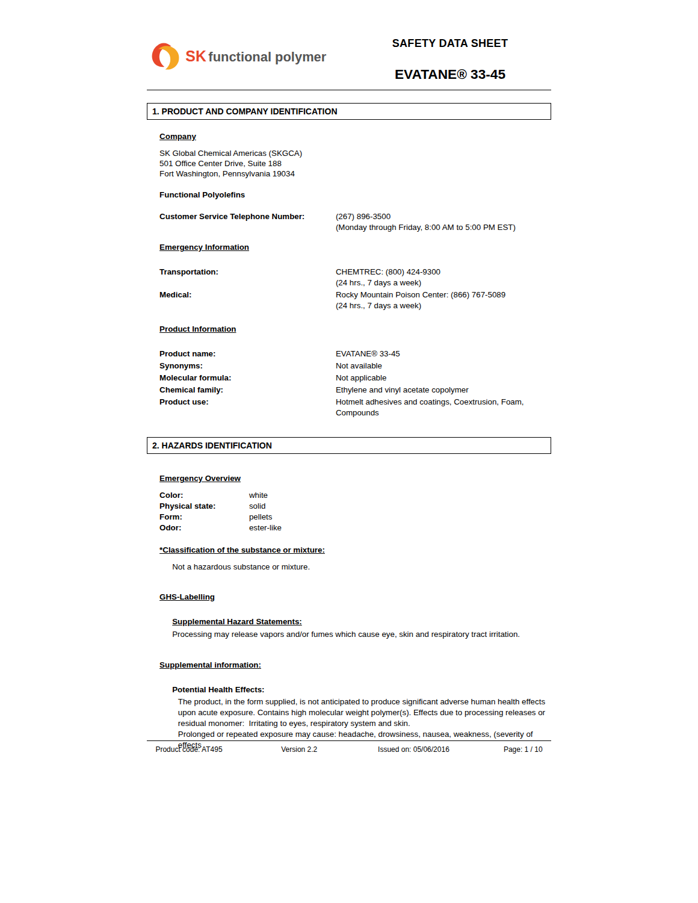SAFETY DATA SHEET
EVATANE® 33-45
1. PRODUCT AND COMPANY IDENTIFICATION
Company
SK Global Chemical Americas (SKGCA)
501 Office Center Drive, Suite 188
Fort Washington, Pennsylvania 19034
Functional Polyolefins
Customer Service Telephone Number:
(267) 896-3500
(Monday through Friday, 8:00 AM to 5:00 PM EST)
Emergency Information
Transportation:
CHEMTREC: (800) 424-9300
(24 hrs., 7 days a week)
Medical:
Rocky Mountain Poison Center: (866) 767-5089
(24 hrs., 7 days a week)
Product Information
Product name:
EVATANE® 33-45
Synonyms:
Not available
Molecular formula:
Not applicable
Chemical family:
Ethylene and vinyl acetate copolymer
Product use:
Hotmelt adhesives and coatings, Coextrusion, Foam, Compounds
2. HAZARDS IDENTIFICATION
Emergency Overview
Color:
white
Physical state:
solid
Form:
pellets
Odor:
ester-like
*Classification of the substance or mixture:
Not a hazardous substance or mixture.
GHS-Labelling
Supplemental Hazard Statements:
Processing may release vapors and/or fumes which cause eye, skin and respiratory tract irritation.
Supplemental information:
Potential Health Effects:
The product, in the form supplied, is not anticipated to produce significant adverse human health effects upon acute exposure. Contains high molecular weight polymer(s). Effects due to processing releases or residual monomer: Irritating to eyes, respiratory system and skin.
Prolonged or repeated exposure may cause: headache, drowsiness, nausea, weakness, (severity of effects
Product code: AT495 Version 2.2 Issued on: 05/06/2016 Page: 1 / 10